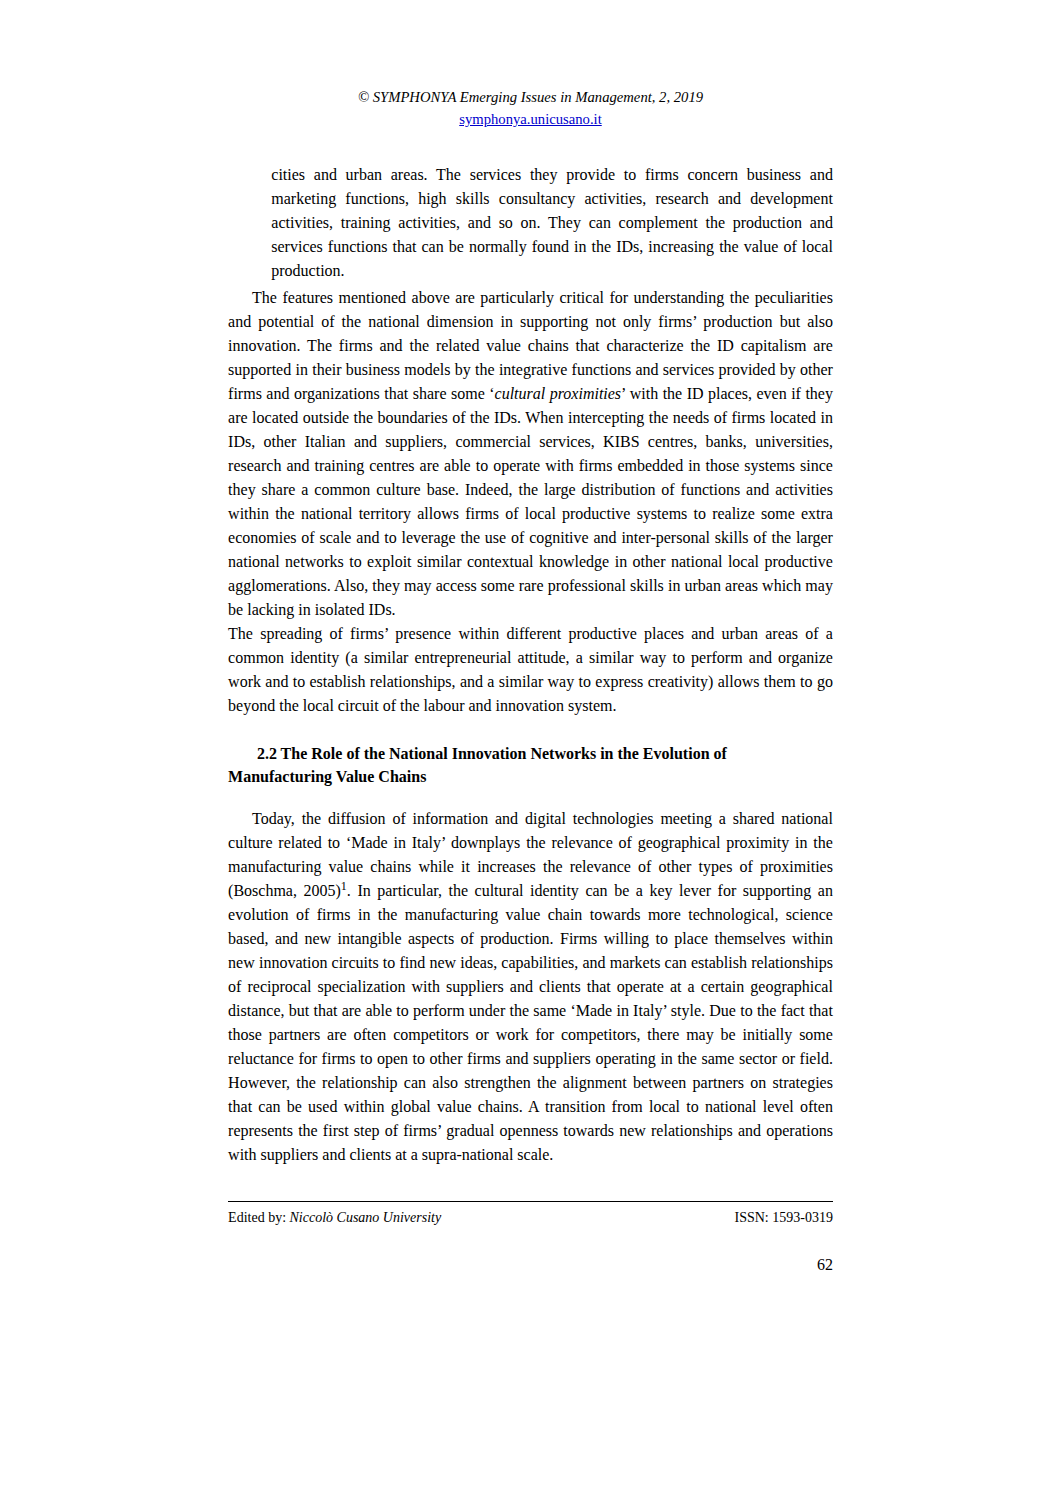© SYMPHONYA Emerging Issues in Management, 2, 2019
symphonya.unicusano.it
cities and urban areas. The services they provide to firms concern business and marketing functions, high skills consultancy activities, research and development activities, training activities, and so on. They can complement the production and services functions that can be normally found in the IDs, increasing the value of local production.
The features mentioned above are particularly critical for understanding the peculiarities and potential of the national dimension in supporting not only firms’ production but also innovation. The firms and the related value chains that characterize the ID capitalism are supported in their business models by the integrative functions and services provided by other firms and organizations that share some ‘cultural proximities’ with the ID places, even if they are located outside the boundaries of the IDs. When intercepting the needs of firms located in IDs, other Italian and suppliers, commercial services, KIBS centres, banks, universities, research and training centres are able to operate with firms embedded in those systems since they share a common culture base. Indeed, the large distribution of functions and activities within the national territory allows firms of local productive systems to realize some extra economies of scale and to leverage the use of cognitive and inter-personal skills of the larger national networks to exploit similar contextual knowledge in other national local productive agglomerations. Also, they may access some rare professional skills in urban areas which may be lacking in isolated IDs.
The spreading of firms’ presence within different productive places and urban areas of a common identity (a similar entrepreneurial attitude, a similar way to perform and organize work and to establish relationships, and a similar way to express creativity) allows them to go beyond the local circuit of the labour and innovation system.
2.2 The Role of the National Innovation Networks in the Evolution of Manufacturing Value Chains
Today, the diffusion of information and digital technologies meeting a shared national culture related to ‘Made in Italy’ downplays the relevance of geographical proximity in the manufacturing value chains while it increases the relevance of other types of proximities (Boschma, 2005)1. In particular, the cultural identity can be a key lever for supporting an evolution of firms in the manufacturing value chain towards more technological, science based, and new intangible aspects of production. Firms willing to place themselves within new innovation circuits to find new ideas, capabilities, and markets can establish relationships of reciprocal specialization with suppliers and clients that operate at a certain geographical distance, but that are able to perform under the same ‘Made in Italy’ style. Due to the fact that those partners are often competitors or work for competitors, there may be initially some reluctance for firms to open to other firms and suppliers operating in the same sector or field. However, the relationship can also strengthen the alignment between partners on strategies that can be used within global value chains. A transition from local to national level often represents the first step of firms’ gradual openness towards new relationships and operations with suppliers and clients at a supra-national scale.
Edited by: Niccolò Cusano University
ISSN: 1593-0319
62